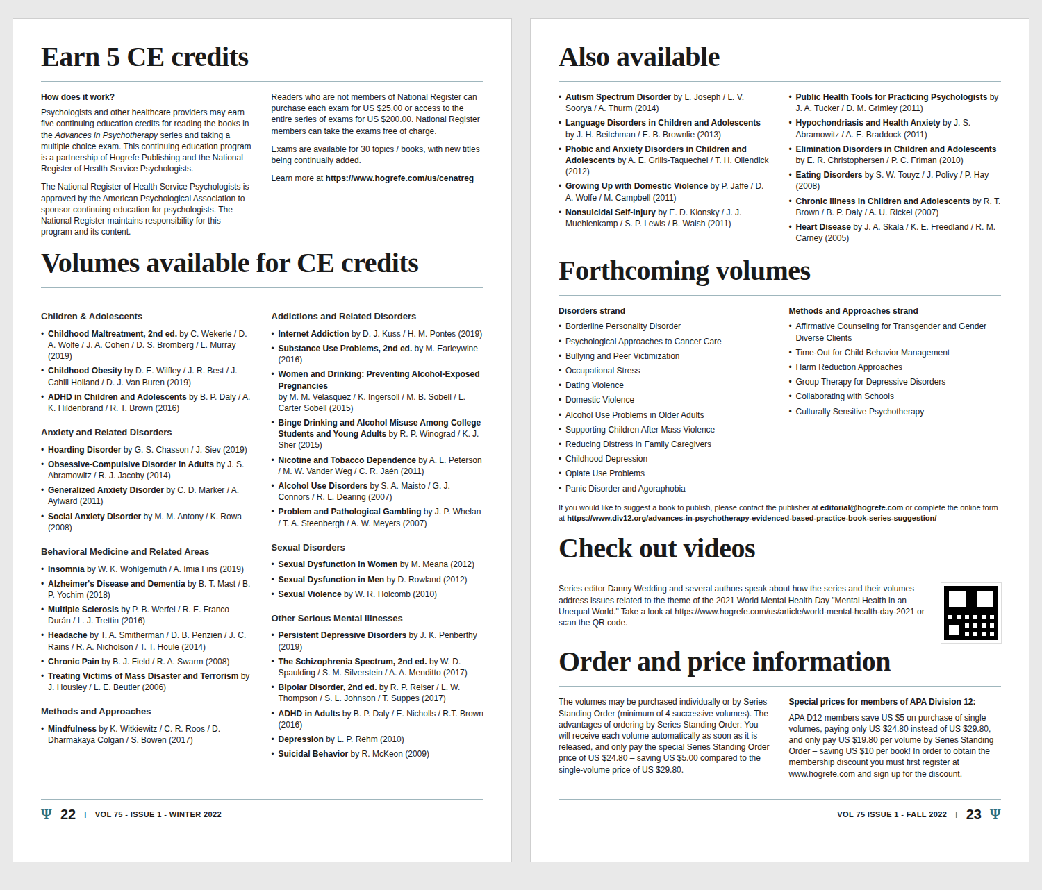Earn 5 CE credits
How does it work?
Psychologists and other healthcare providers may earn five continuing education credits for reading the books in the Advances in Psychotherapy series and taking a multiple choice exam. This continuing education program is a partnership of Hogrefe Publishing and the National Register of Health Service Psychologists.
The National Register of Health Service Psychologists is approved by the American Psychological Association to sponsor continuing education for psychologists. The National Register maintains responsibility for this program and its content.
Readers who are not members of National Register can purchase each exam for US $25.00 or access to the entire series of exams for US $200.00. National Register members can take the exams free of charge.
Exams are available for 30 topics / books, with new titles being continually added.
Learn more at https://www.hogrefe.com/us/cenatreg
Volumes available for CE credits
Children & Adolescents
Childhood Maltreatment, 2nd ed. by C. Wekerle / D. A. Wolfe / J. A. Cohen / D. S. Bromberg / L. Murray (2019)
Childhood Obesity by D. E. Wilfley / J. R. Best / J. Cahill Holland / D. J. Van Buren (2019)
ADHD in Children and Adolescents by B. P. Daly / A. K. Hildenbrand / R. T. Brown (2016)
Anxiety and Related Disorders
Hoarding Disorder by G. S. Chasson / J. Siev (2019)
Obsessive-Compulsive Disorder in Adults by J. S. Abramowitz / R. J. Jacoby (2014)
Generalized Anxiety Disorder by C. D. Marker / A. Aylward (2011)
Social Anxiety Disorder by M. M. Antony / K. Rowa (2008)
Behavioral Medicine and Related Areas
Insomnia by W. K. Wohlgemuth / A. Imia Fins (2019)
Alzheimer's Disease and Dementia by B. T. Mast / B. P. Yochim (2018)
Multiple Sclerosis by P. B. Werfel / R. E. Franco Durán / L. J. Trettin (2016)
Headache by T. A. Smitherman / D. B. Penzien / J. C. Rains / R. A. Nicholson / T. T. Houle (2014)
Chronic Pain by B. J. Field / R. A. Swarm (2008)
Treating Victims of Mass Disaster and Terrorism by J. Housley / L. E. Beutler (2006)
Methods and Approaches
Mindfulness by K. Witkiewitz / C. R. Roos / D. Dharmakaya Colgan / S. Bowen (2017)
Addictions and Related Disorders
Internet Addiction by D. J. Kuss / H. M. Pontes (2019)
Substance Use Problems, 2nd ed. by M. Earleywine (2016)
Women and Drinking: Preventing Alcohol-Exposed Pregnancies
by M. M. Velasquez / K. Ingersoll / M. B. Sobell / L. Carter Sobell (2015)
Binge Drinking and Alcohol Misuse Among College Students and Young Adults by R. P. Winograd / K. J. Sher (2015)
Nicotine and Tobacco Dependence by A. L. Peterson / M. W. Vander Weg / C. R. Jaén (2011)
Alcohol Use Disorders by S. A. Maisto / G. J. Connors / R. L. Dearing (2007)
Problem and Pathological Gambling by J. P. Whelan / T. A. Steenbergh / A. W. Meyers (2007)
Sexual Disorders
Sexual Dysfunction in Women by M. Meana (2012)
Sexual Dysfunction in Men by D. Rowland (2012)
Sexual Violence by W. R. Holcomb (2010)
Other Serious Mental Illnesses
Persistent Depressive Disorders by J. K. Penberthy (2019)
The Schizophrenia Spectrum, 2nd ed. by W. D. Spaulding / S. M. Silverstein / A. A. Menditto (2017)
Bipolar Disorder, 2nd ed. by R. P. Reiser / L. W. Thompson / S. L. Johnson / T. Suppes (2017)
ADHD in Adults by B. P. Daly / E. Nicholls / R.T. Brown (2016)
Depression by L. P. Rehm (2010)
Suicidal Behavior by R. McKeon (2009)
Ψ 22 | VOL 75 - ISSUE 1 - WINTER 2022
Also available
Autism Spectrum Disorder by L. Joseph / L. V. Soorya / A. Thurm (2014)
Language Disorders in Children and Adolescents by J. H. Beitchman / E. B. Brownlie (2013)
Phobic and Anxiety Disorders in Children and Adolescents by A. E. Grills-Taquechel / T. H. Ollendick (2012)
Growing Up with Domestic Violence by P. Jaffe / D. A. Wolfe / M. Campbell (2011)
Nonsuicidal Self-Injury by E. D. Klonsky / J. J. Muehlenkamp / S. P. Lewis / B. Walsh (2011)
Public Health Tools for Practicing Psychologists by J. A. Tucker / D. M. Grimley (2011)
Hypochondriasis and Health Anxiety by J. S. Abramowitz / A. E. Braddock (2011)
Elimination Disorders in Children and Adolescents by E. R. Christophersen / P. C. Friman (2010)
Eating Disorders by S. W. Touyz / J. Polivy / P. Hay (2008)
Chronic Illness in Children and Adolescents by R. T. Brown / B. P. Daly / A. U. Rickel (2007)
Heart Disease by J. A. Skala / K. E. Freedland / R. M. Carney (2005)
Forthcoming volumes
Disorders strand
Borderline Personality Disorder
Psychological Approaches to Cancer Care
Bullying and Peer Victimization
Occupational Stress
Dating Violence
Domestic Violence
Alcohol Use Problems in Older Adults
Supporting Children After Mass Violence
Reducing Distress in Family Caregivers
Childhood Depression
Opiate Use Problems
Panic Disorder and Agoraphobia
Methods and Approaches strand
Affirmative Counseling for Transgender and Gender Diverse Clients
Time-Out for Child Behavior Management
Harm Reduction Approaches
Group Therapy for Depressive Disorders
Collaborating with Schools
Culturally Sensitive Psychotherapy
If you would like to suggest a book to publish, please contact the publisher at editorial@hogrefe.com or complete the online form at https://www.div12.org/advances-in-psychotherapy-evidenced-based-practice-book-series-suggestion/
Check out videos
Series editor Danny Wedding and several authors speak about how the series and their volumes address issues related to the theme of the 2021 World Mental Health Day "Mental Health in an Unequal World." Take a look at https://www.hogrefe.com/us/article/world-mental-health-day-2021 or scan the QR code.
Order and price information
The volumes may be purchased individually or by Series Standing Order (minimum of 4 successive volumes). The advantages of ordering by Series Standing Order: You will receive each volume automatically as soon as it is released, and only pay the special Series Standing Order price of US $24.80 – saving US $5.00 compared to the single-volume price of US $29.80.
Special prices for members of APA Division 12:
APA D12 members save US $5 on purchase of single volumes, paying only US $24.80 instead of US $29.80, and only pay US $19.80 per volume by Series Standing Order – saving US $10 per book! In order to obtain the membership discount you must first register at www.hogrefe.com and sign up for the discount.
VOL 75 ISSUE 1 - FALL 2022 | 23 Ψ